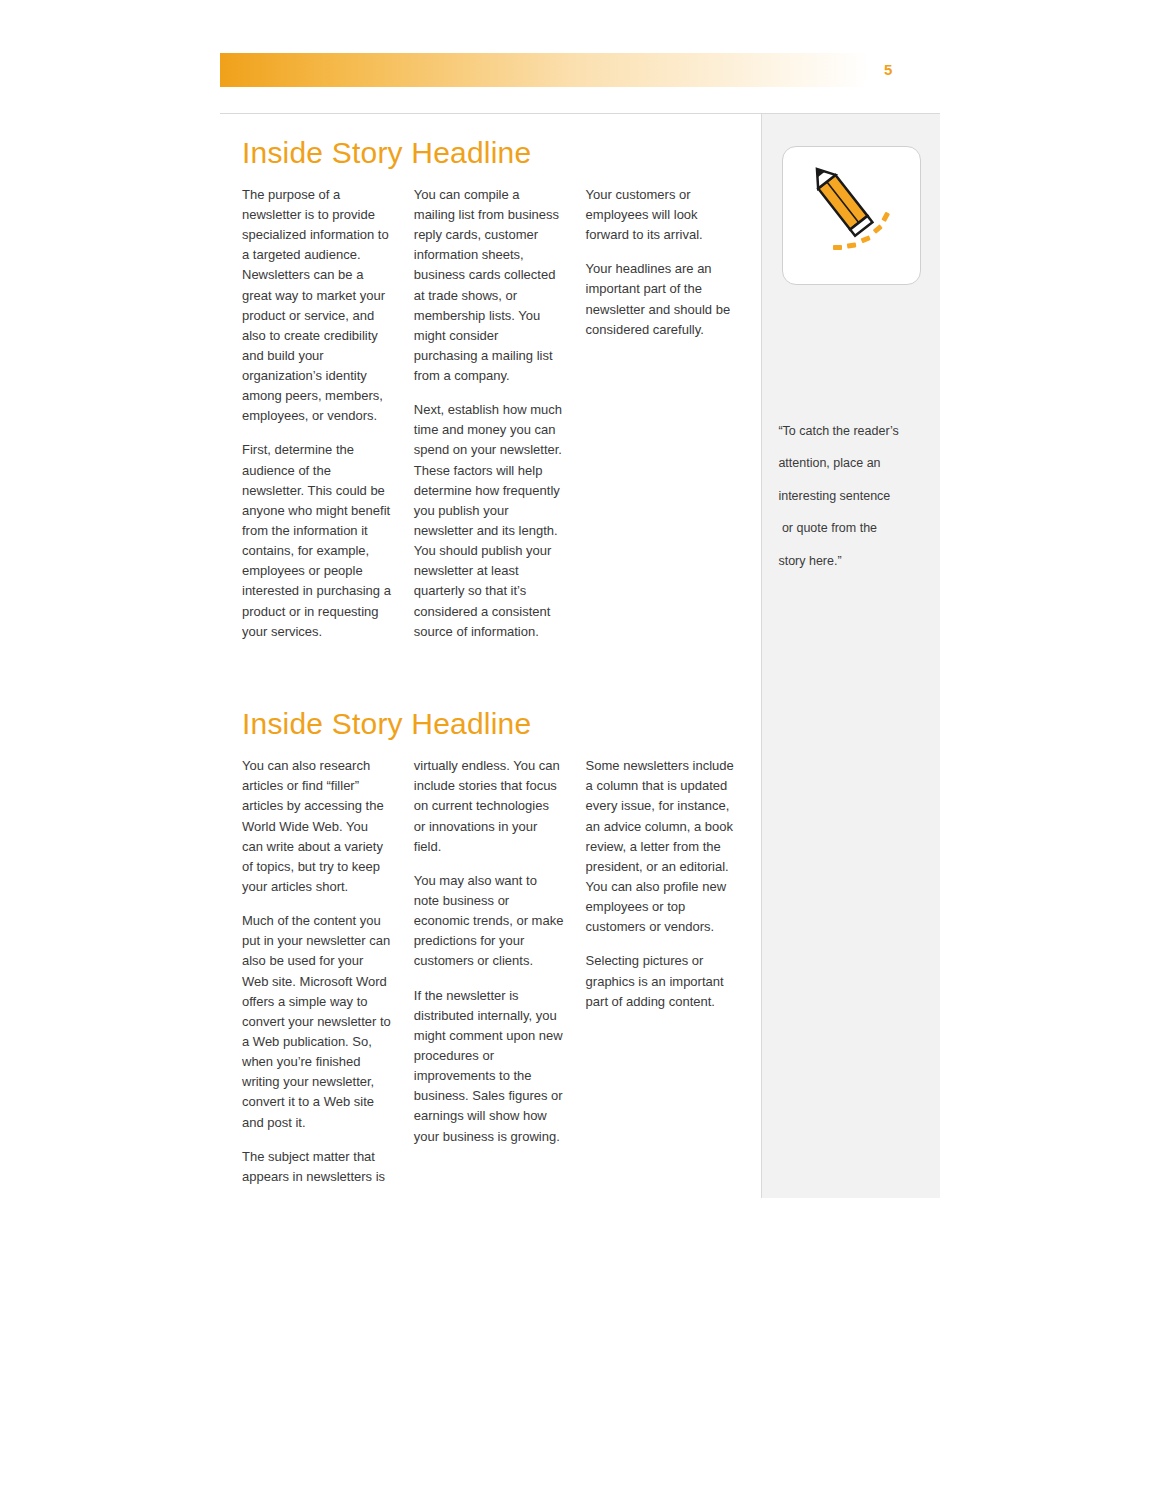5
Inside Story Headline
The purpose of a newsletter is to provide specialized information to a targeted audience. Newsletters can be a great way to market your product or service, and also to create credibility and build your organization’s identity among peers, members, employees, or vendors.
First, determine the audience of the newsletter. This could be anyone who might benefit from the information it contains, for example, employees or people interested in purchasing a product or in requesting your services.
You can compile a mailing list from business reply cards, customer information sheets, business cards collected at trade shows, or membership lists. You might consider purchasing a mailing list from a company.
Next, establish how much time and money you can spend on your newsletter. These factors will help determine how frequently you publish your newsletter and its length. You should publish your newsletter at least quarterly so that it’s considered a consistent source of information. Your customers or employees will look forward to its arrival.
Your headlines are an important part of the newsletter and should be considered carefully.
Inside Story Headline
You can also research articles or find “filler” articles by accessing the World Wide Web. You can write about a variety of topics, but try to keep your articles short.
Much of the content you put in your newsletter can also be used for your Web site. Microsoft Word offers a simple way to convert your newsletter to a Web publication. So, when you’re finished writing your newsletter, convert it to a Web site and post it.
The subject matter that appears in newsletters is virtually endless. You can include stories that focus on current technologies or innovations in your field.
You may also want to note business or economic trends, or make predictions for your customers or clients.
If the newsletter is distributed internally, you might comment upon new procedures or improvements to the business. Sales figures or earnings will show how your business is growing.
Some newsletters include a column that is updated every issue, for instance, an advice column, a book review, a letter from the president, or an editorial. You can also profile new employees or top customers or vendors.
Selecting pictures or graphics is an important part of adding content.
“To catch the reader’s attention, place an interesting sentence or quote from the story here.”